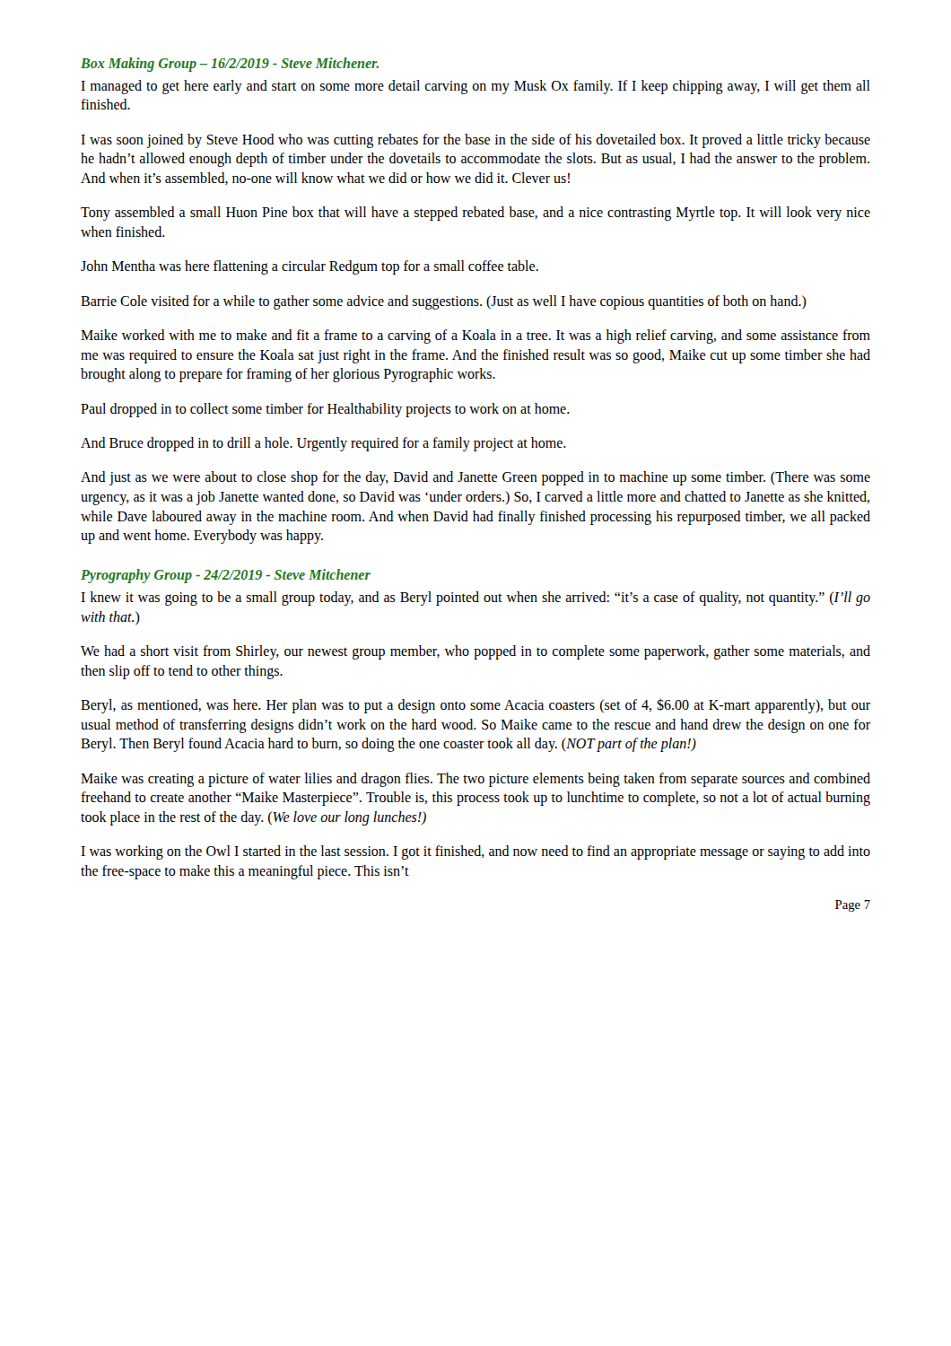Box Making Group – 16/2/2019 - Steve Mitchener.
I managed to get here early and start on some more detail carving on my Musk Ox family. If I keep chipping away, I will get them all finished.
I was soon joined by Steve Hood who was cutting rebates for the base in the side of his dovetailed box. It proved a little tricky because he hadn’t allowed enough depth of timber under the dovetails to accommodate the slots. But as usual, I had the answer to the problem. And when it’s assembled, no-one will know what we did or how we did it. Clever us!
Tony assembled a small Huon Pine box that will have a stepped rebated base, and a nice contrasting Myrtle top. It will look very nice when finished.
John Mentha was here flattening a circular Redgum top for a small coffee table.
Barrie Cole visited for a while to gather some advice and suggestions. (Just as well I have copious quantities of both on hand.)
Maike worked with me to make and fit a frame to a carving of a Koala in a tree. It was a high relief carving, and some assistance from me was required to ensure the Koala sat just right in the frame. And the finished result was so good, Maike cut up some timber she had brought along to prepare for framing of her glorious Pyrographic works.
Paul dropped in to collect some timber for Healthability projects to work on at home.
And Bruce dropped in to drill a hole. Urgently required for a family project at home.
And just as we were about to close shop for the day, David and Janette Green popped in to machine up some timber. (There was some urgency, as it was a job Janette wanted done, so David was ‘under orders.) So, I carved a little more and chatted to Janette as she knitted, while Dave laboured away in the machine room. And when David had finally finished processing his repurposed timber, we all packed up and went home. Everybody was happy.
Pyrography Group - 24/2/2019 - Steve Mitchener
I knew it was going to be a small group today, and as Beryl pointed out when she arrived: “it’s a case of quality, not quantity.” (I’ll go with that.)
We had a short visit from Shirley, our newest group member, who popped in to complete some paperwork, gather some materials, and then slip off to tend to other things.
Beryl, as mentioned, was here. Her plan was to put a design onto some Acacia coasters (set of 4, $6.00 at K-mart apparently), but our usual method of transferring designs didn’t work on the hard wood. So Maike came to the rescue and hand drew the design on one for Beryl. Then Beryl found Acacia hard to burn, so doing the one coaster took all day. (NOT part of the plan!)
Maike was creating a picture of water lilies and dragon flies. The two picture elements being taken from separate sources and combined freehand to create another “Maike Masterpiece”. Trouble is, this process took up to lunchtime to complete, so not a lot of actual burning took place in the rest of the day. (We love our long lunches!)
I was working on the Owl I started in the last session. I got it finished, and now need to find an appropriate message or saying to add into the free-space to make this a meaningful piece. This isn’t
Page 7